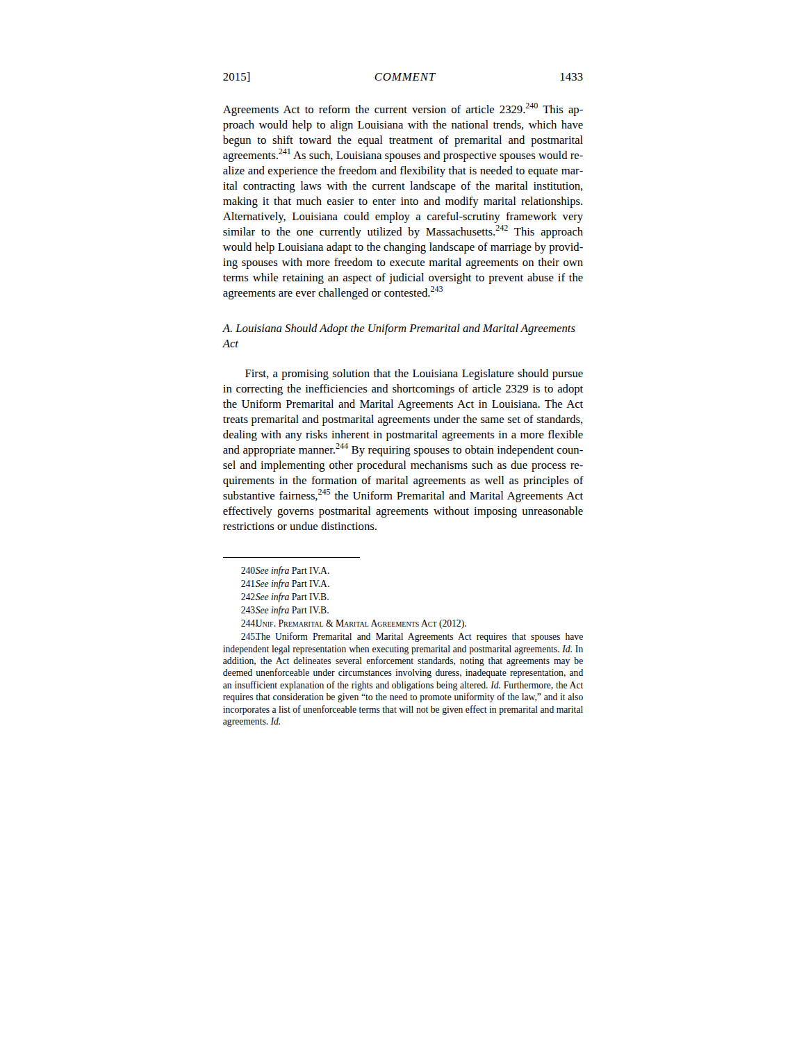2015] COMMENT 1433
Agreements Act to reform the current version of article 2329.240 This approach would help to align Louisiana with the national trends, which have begun to shift toward the equal treatment of premarital and postmarital agreements.241 As such, Louisiana spouses and prospective spouses would realize and experience the freedom and flexibility that is needed to equate marital contracting laws with the current landscape of the marital institution, making it that much easier to enter into and modify marital relationships. Alternatively, Louisiana could employ a careful-scrutiny framework very similar to the one currently utilized by Massachusetts.242 This approach would help Louisiana adapt to the changing landscape of marriage by providing spouses with more freedom to execute marital agreements on their own terms while retaining an aspect of judicial oversight to prevent abuse if the agreements are ever challenged or contested.243
A. Louisiana Should Adopt the Uniform Premarital and Marital Agreements Act
First, a promising solution that the Louisiana Legislature should pursue in correcting the inefficiencies and shortcomings of article 2329 is to adopt the Uniform Premarital and Marital Agreements Act in Louisiana. The Act treats premarital and postmarital agreements under the same set of standards, dealing with any risks inherent in postmarital agreements in a more flexible and appropriate manner.244 By requiring spouses to obtain independent counsel and implementing other procedural mechanisms such as due process requirements in the formation of marital agreements as well as principles of substantive fairness,245 the Uniform Premarital and Marital Agreements Act effectively governs postmarital agreements without imposing unreasonable restrictions or undue distinctions.
240. See infra Part IV.A. 241. See infra Part IV.A. 242. See infra Part IV.B. 243. See infra Part IV.B. 244. Unif. Premarital & Marital Agreements Act (2012). 245. The Uniform Premarital and Marital Agreements Act requires that spouses have independent legal representation when executing premarital and postmarital agreements. Id. In addition, the Act delineates several enforcement standards, noting that agreements may be deemed unenforceable under circumstances involving duress, inadequate representation, and an insufficient explanation of the rights and obligations being altered. Id. Furthermore, the Act requires that consideration be given “to the need to promote uniformity of the law,” and it also incorporates a list of unenforceable terms that will not be given effect in premarital and marital agreements. Id.